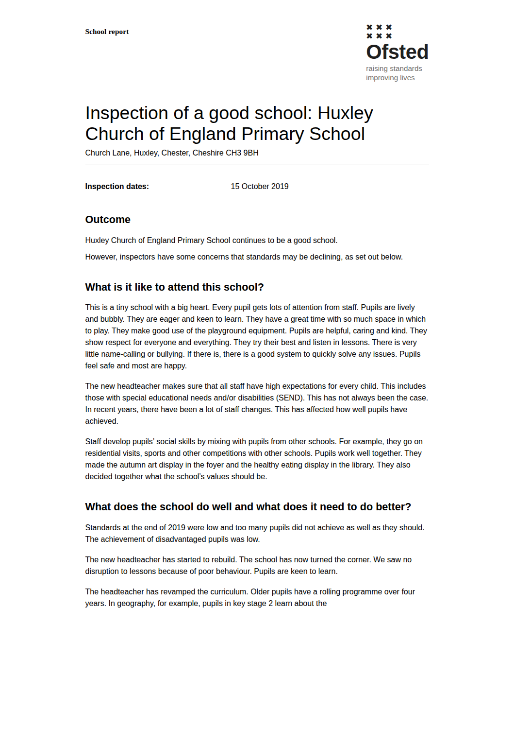School report
✖✖✖
✖✖✖
Ofsted
raising standards
improving lives
Inspection of a good school: Huxley Church of England Primary School
Church Lane, Huxley, Chester, Cheshire CH3 9BH
Inspection dates:
15 October 2019
Outcome
Huxley Church of England Primary School continues to be a good school.
However, inspectors have some concerns that standards may be declining, as set out below.
What is it like to attend this school?
This is a tiny school with a big heart. Every pupil gets lots of attention from staff. Pupils are lively and bubbly. They are eager and keen to learn. They have a great time with so much space in which to play. They make good use of the playground equipment. Pupils are helpful, caring and kind. They show respect for everyone and everything. They try their best and listen in lessons. There is very little name-calling or bullying. If there is, there is a good system to quickly solve any issues. Pupils feel safe and most are happy.
The new headteacher makes sure that all staff have high expectations for every child. This includes those with special educational needs and/or disabilities (SEND). This has not always been the case. In recent years, there have been a lot of staff changes. This has affected how well pupils have achieved.
Staff develop pupils’ social skills by mixing with pupils from other schools. For example, they go on residential visits, sports and other competitions with other schools. Pupils work well together. They made the autumn art display in the foyer and the healthy eating display in the library. They also decided together what the school’s values should be.
What does the school do well and what does it need to do better?
Standards at the end of 2019 were low and too many pupils did not achieve as well as they should. The achievement of disadvantaged pupils was low.
The new headteacher has started to rebuild. The school has now turned the corner. We saw no disruption to lessons because of poor behaviour. Pupils are keen to learn.
The headteacher has revamped the curriculum. Older pupils have a rolling programme over four years. In geography, for example, pupils in key stage 2 learn about the